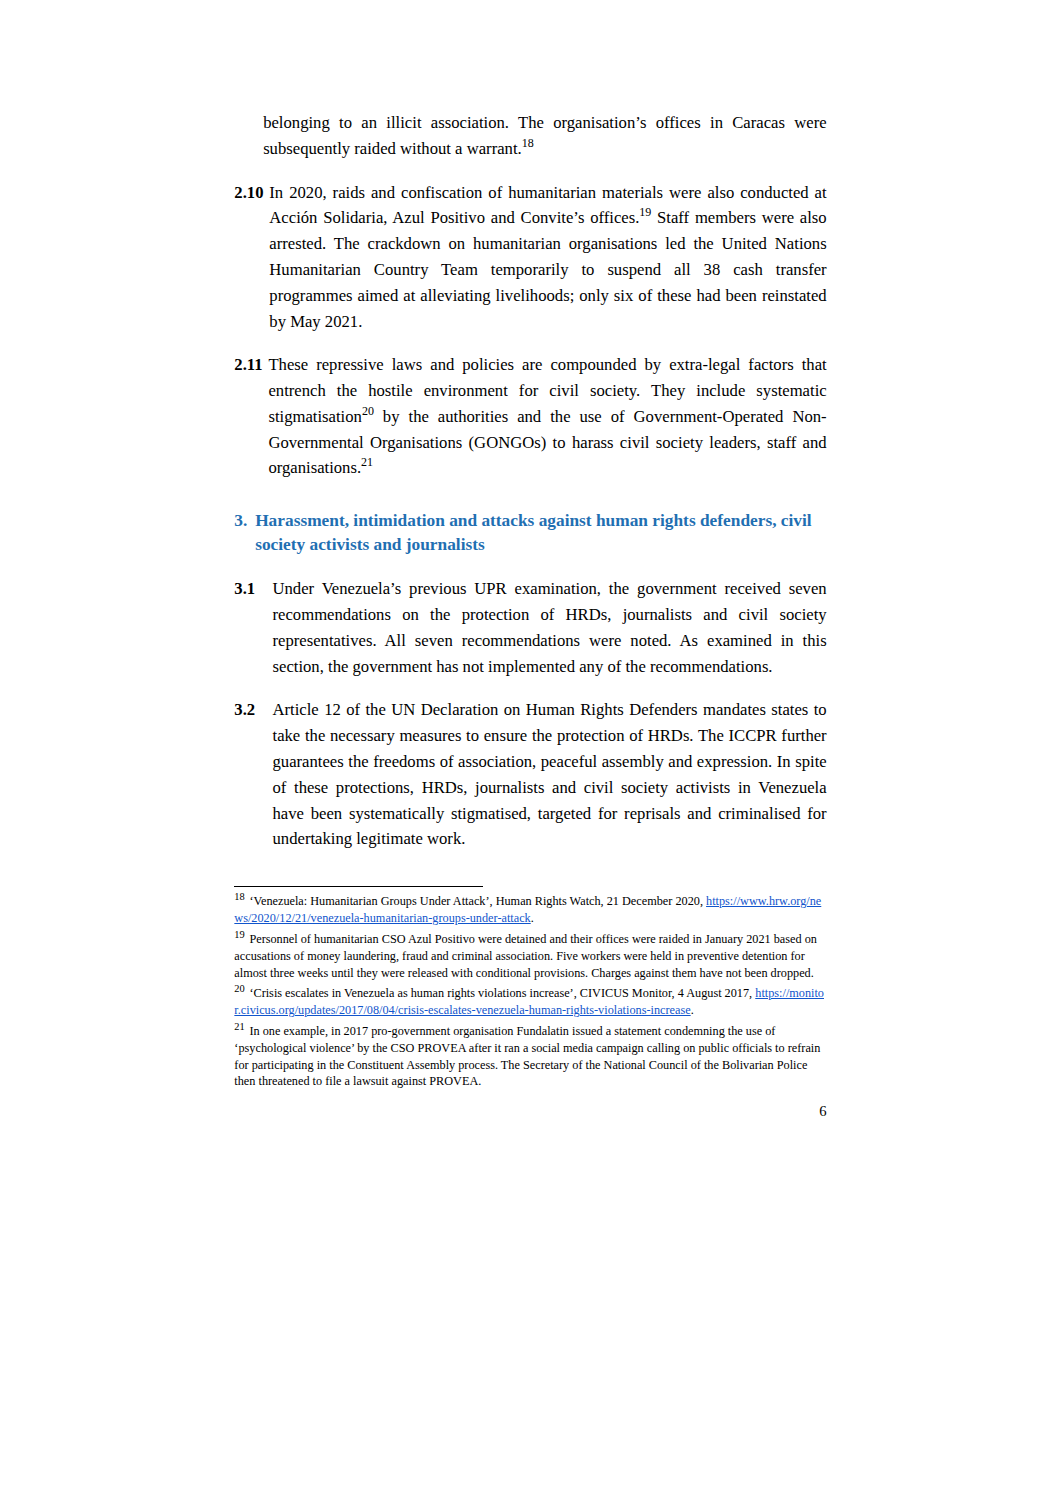belonging to an illicit association. The organisation’s offices in Caracas were subsequently raided without a warrant.18
2.10 In 2020, raids and confiscation of humanitarian materials were also conducted at Acción Solidaria, Azul Positivo and Convite’s offices.19 Staff members were also arrested. The crackdown on humanitarian organisations led the United Nations Humanitarian Country Team temporarily to suspend all 38 cash transfer programmes aimed at alleviating livelihoods; only six of these had been reinstated by May 2021.
2.11 These repressive laws and policies are compounded by extra-legal factors that entrench the hostile environment for civil society. They include systematic stigmatisation20 by the authorities and the use of Government-Operated Non-Governmental Organisations (GONGOs) to harass civil society leaders, staff and organisations.21
3. Harassment, intimidation and attacks against human rights defenders, civil society activists and journalists
3.1 Under Venezuela’s previous UPR examination, the government received seven recommendations on the protection of HRDs, journalists and civil society representatives. All seven recommendations were noted. As examined in this section, the government has not implemented any of the recommendations.
3.2 Article 12 of the UN Declaration on Human Rights Defenders mandates states to take the necessary measures to ensure the protection of HRDs. The ICCPR further guarantees the freedoms of association, peaceful assembly and expression. In spite of these protections, HRDs, journalists and civil society activists in Venezuela have been systematically stigmatised, targeted for reprisals and criminalised for undertaking legitimate work.
18 ‘Venezuela: Humanitarian Groups Under Attack’, Human Rights Watch, 21 December 2020, https://www.hrw.org/news/2020/12/21/venezuela-humanitarian-groups-under-attack.
19 Personnel of humanitarian CSO Azul Positivo were detained and their offices were raided in January 2021 based on accusations of money laundering, fraud and criminal association. Five workers were held in preventive detention for almost three weeks until they were released with conditional provisions. Charges against them have not been dropped.
20 ‘Crisis escalates in Venezuela as human rights violations increase’, CIVICUS Monitor, 4 August 2017, https://monitor.civicus.org/updates/2017/08/04/crisis-escalates-venezuela-human-rights-violations-increase.
21 In one example, in 2017 pro-government organisation Fundalatin issued a statement condemning the use of ‘psychological violence’ by the CSO PROVEA after it ran a social media campaign calling on public officials to refrain for participating in the Constituent Assembly process. The Secretary of the National Council of the Bolivarian Police then threatened to file a lawsuit against PROVEA.
6